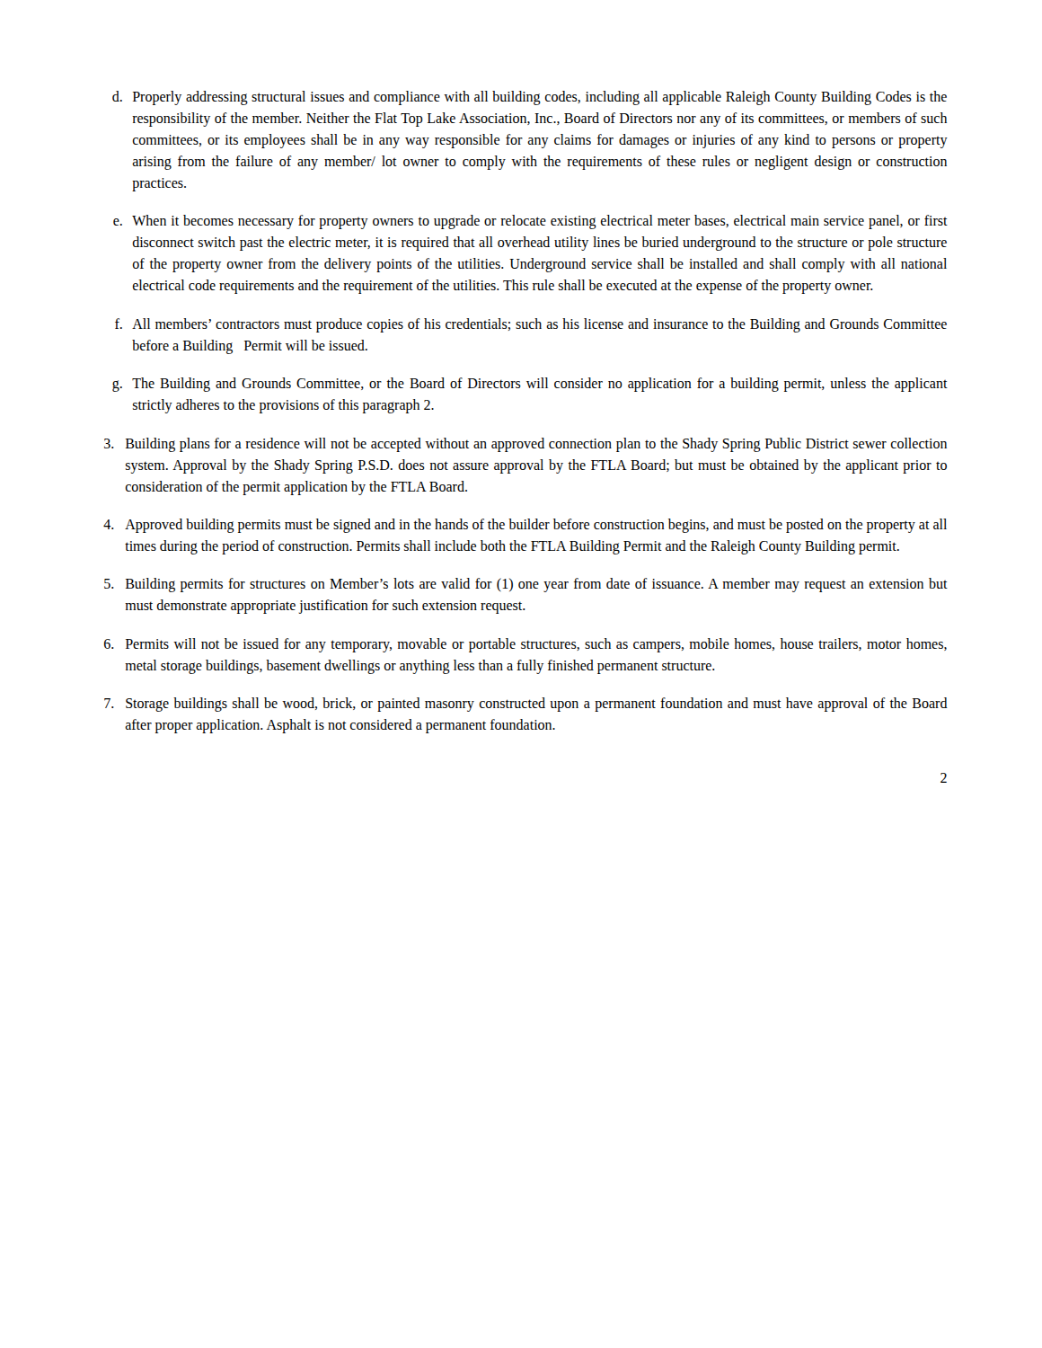Properly addressing structural issues and compliance with all building codes, including all applicable Raleigh County Building Codes is the responsibility of the member. Neither the Flat Top Lake Association, Inc., Board of Directors nor any of its committees, or members of such committees, or its employees shall be in any way responsible for any claims for damages or injuries of any kind to persons or property arising from the failure of any member/ lot owner to comply with the requirements of these rules or negligent design or construction practices.
When it becomes necessary for property owners to upgrade or relocate existing electrical meter bases, electrical main service panel, or first disconnect switch past the electric meter, it is required that all overhead utility lines be buried underground to the structure or pole structure of the property owner from the delivery points of the utilities. Underground service shall be installed and shall comply with all national electrical code requirements and the requirement of the utilities. This rule shall be executed at the expense of the property owner.
All members’ contractors must produce copies of his credentials; such as his license and insurance to the Building and Grounds Committee before a Building Permit will be issued.
The Building and Grounds Committee, or the Board of Directors will consider no application for a building permit, unless the applicant strictly adheres to the provisions of this paragraph 2.
Building plans for a residence will not be accepted without an approved connection plan to the Shady Spring Public District sewer collection system. Approval by the Shady Spring P.S.D. does not assure approval by the FTLA Board; but must be obtained by the applicant prior to consideration of the permit application by the FTLA Board.
Approved building permits must be signed and in the hands of the builder before construction begins, and must be posted on the property at all times during the period of construction. Permits shall include both the FTLA Building Permit and the Raleigh County Building permit.
Building permits for structures on Member’s lots are valid for (1) one year from date of issuance. A member may request an extension but must demonstrate appropriate justification for such extension request.
Permits will not be issued for any temporary, movable or portable structures, such as campers, mobile homes, house trailers, motor homes, metal storage buildings, basement dwellings or anything less than a fully finished permanent structure.
Storage buildings shall be wood, brick, or painted masonry constructed upon a permanent foundation and must have approval of the Board after proper application. Asphalt is not considered a permanent foundation.
2